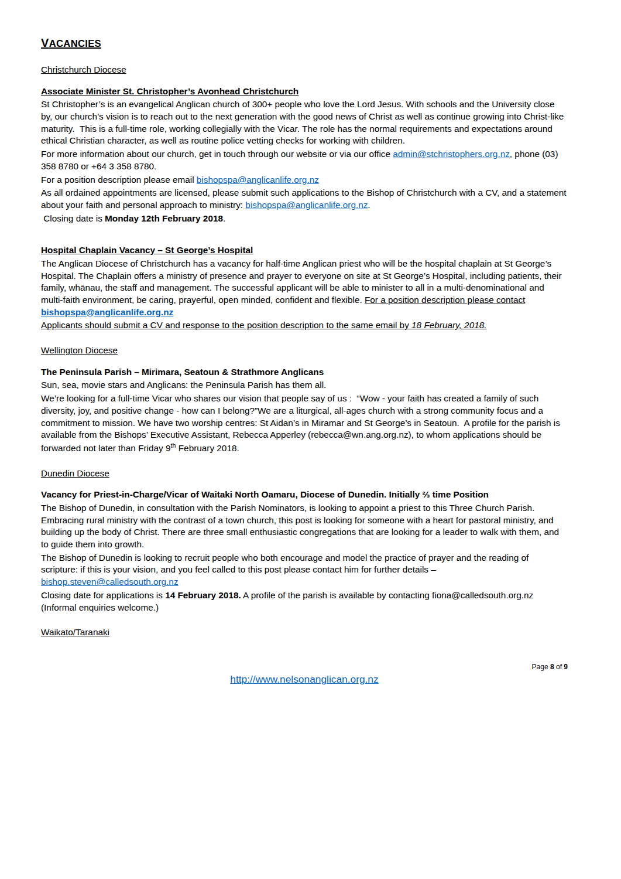VACANCIES
Christchurch Diocese
Associate Minister St. Christopher’s Avonhead Christchurch
St Christopher’s is an evangelical Anglican church of 300+ people who love the Lord Jesus. With schools and the University close by, our church’s vision is to reach out to the next generation with the good news of Christ as well as continue growing into Christ-like maturity. This is a full-time role, working collegially with the Vicar. The role has the normal requirements and expectations around ethical Christian character, as well as routine police vetting checks for working with children.
For more information about our church, get in touch through our website or via our office admin@stchristophers.org.nz, phone (03) 358 8780 or +64 3 358 8780.
For a position description please email bishopspa@anglicanlife.org.nz
As all ordained appointments are licensed, please submit such applications to the Bishop of Christchurch with a CV, and a statement about your faith and personal approach to ministry: bishopspa@anglicanlife.org.nz.
Closing date is Monday 12th February 2018.
Hospital Chaplain Vacancy – St George’s Hospital
The Anglican Diocese of Christchurch has a vacancy for half-time Anglican priest who will be the hospital chaplain at St George’s Hospital. The Chaplain offers a ministry of presence and prayer to everyone on site at St George’s Hospital, including patients, their family, whānau, the staff and management. The successful applicant will be able to minister to all in a multi-denominational and multi-faith environment, be caring, prayerful, open minded, confident and flexible. For a position description please contact bishopspa@anglicanlife.org.nz
Applicants should submit a CV and response to the position description to the same email by 18 February, 2018.
Wellington Diocese
The Peninsula Parish – Mirimara, Seatoun & Strathmore Anglicans
Sun, sea, movie stars and Anglicans: the Peninsula Parish has them all.
We’re looking for a full-time Vicar who shares our vision that people say of us : “Wow - your faith has created a family of such diversity, joy, and positive change - how can I belong?”We are a liturgical, all-ages church with a strong community focus and a commitment to mission. We have two worship centres: St Aidan’s in Miramar and St George’s in Seatoun. A profile for the parish is available from the Bishops’ Executive Assistant, Rebecca Apperley (rebecca@wn.ang.org.nz), to whom applications should be forwarded not later than Friday 9th February 2018.
Dunedin Diocese
Vacancy for Priest-in-Charge/Vicar of Waitaki North Oamaru, Diocese of Dunedin. Initially ⅔ time Position
The Bishop of Dunedin, in consultation with the Parish Nominators, is looking to appoint a priest to this Three Church Parish. Embracing rural ministry with the contrast of a town church, this post is looking for someone with a heart for pastoral ministry, and building up the body of Christ. There are three small enthusiastic congregations that are looking for a leader to walk with them, and to guide them into growth.
The Bishop of Dunedin is looking to recruit people who both encourage and model the practice of prayer and the reading of scripture: if this is your vision, and you feel called to this post please contact him for further details – bishop.steven@calledsouth.org.nz
Closing date for applications is 14 February 2018. A profile of the parish is available by contacting fiona@calledsouth.org.nz (Informal enquiries welcome.)
Waikato/Taranaki
Page 8 of 9
http://www.nelsonanglican.org.nz